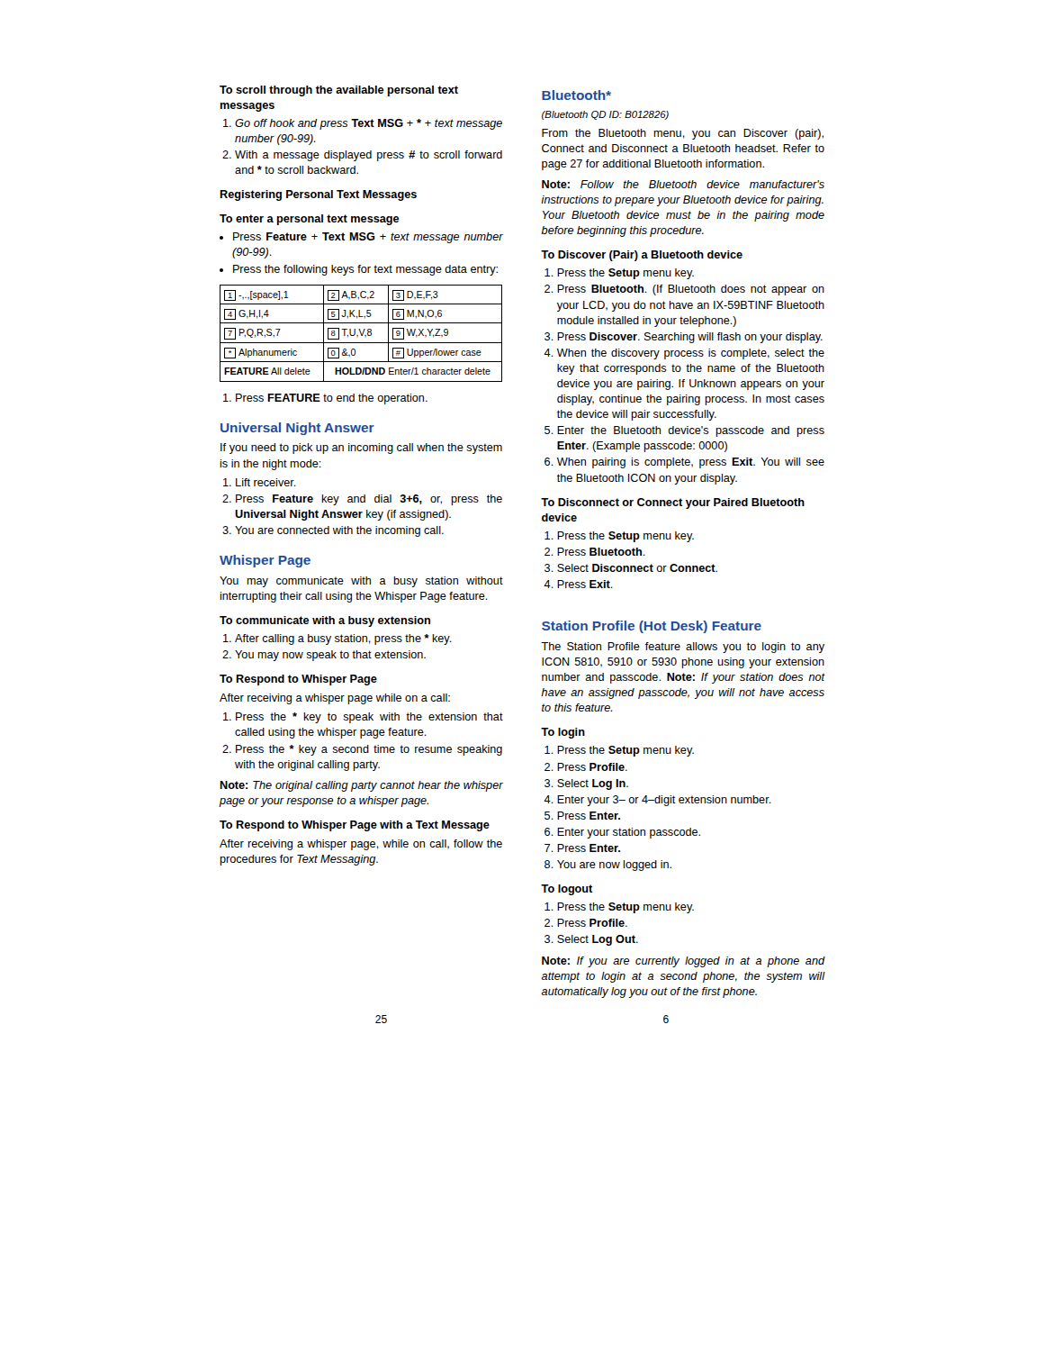To scroll through the available personal text messages
Go off hook and press Text MSG + * + text message number (90-99).
With a message displayed press # to scroll forward and * to scroll backward.
Registering Personal Text Messages
To enter a personal text message
Press Feature + Text MSG + text message number (90-99).
Press the following keys for text message data entry:
| 1 -,.,[space],1 | 2 A,B,C,2 | 3 D,E,F,3 |
| 4 G,H,I,4 | 5 J,K,L,5 | 6 M,N,O,6 |
| 7 P,Q,R,S,7 | 8 T,U,V,8 | 9 W,X,Y,Z,9 |
| * Alphanumeric | 0 &,0 | # Upper/lower case |
| FEATURE All delete | HOLD/DND Enter/1 character delete |
Press FEATURE to end the operation.
Universal Night Answer
If you need to pick up an incoming call when the system is in the night mode:
Lift receiver.
Press Feature key and dial 3+6, or, press the Universal Night Answer key (if assigned).
You are connected with the incoming call.
Whisper Page
You may communicate with a busy station without interrupting their call using the Whisper Page feature.
To communicate with a busy extension
After calling a busy station, press the * key.
You may now speak to that extension.
To Respond to Whisper Page
After receiving a whisper page while on a call:
Press the * key to speak with the extension that called using the whisper page feature.
Press the * key a second time to resume speaking with the original calling party.
Note: The original calling party cannot hear the whisper page or your response to a whisper page.
To Respond to Whisper Page with a Text Message
After receiving a whisper page, while on call, follow the procedures for Text Messaging.
Bluetooth*
(Bluetooth QD ID: B012826)
From the Bluetooth menu, you can Discover (pair), Connect and Disconnect a Bluetooth headset. Refer to page 27 for additional Bluetooth information.
Note: Follow the Bluetooth device manufacturer's instructions to prepare your Bluetooth device for pairing. Your Bluetooth device must be in the pairing mode before beginning this procedure.
To Discover (Pair) a Bluetooth device
Press the Setup menu key.
Press Bluetooth. (If Bluetooth does not appear on your LCD, you do not have an IX-59BTINF Bluetooth module installed in your telephone.)
Press Discover. Searching will flash on your display.
When the discovery process is complete, select the key that corresponds to the name of the Bluetooth device you are pairing. If Unknown appears on your display, continue the pairing process. In most cases the device will pair successfully.
Enter the Bluetooth device's passcode and press Enter. (Example passcode: 0000)
When pairing is complete, press Exit. You will see the Bluetooth ICON on your display.
To Disconnect or Connect your Paired Bluetooth device
Press the Setup menu key.
Press Bluetooth.
Select Disconnect or Connect.
Press Exit.
Station Profile (Hot Desk) Feature
The Station Profile feature allows you to login to any ICON 5810, 5910 or 5930 phone using your extension number and passcode. Note: If your station does not have an assigned passcode, you will not have access to this feature.
To login
Press the Setup menu key.
Press Profile.
Select Log In.
Enter your 3– or 4–digit extension number.
Press Enter.
Enter your station passcode.
Press Enter.
You are now logged in.
To logout
Press the Setup menu key.
Press Profile.
Select Log Out.
Note: If you are currently logged in at a phone and attempt to login at a second phone, the system will automatically log you out of the first phone.
25
6